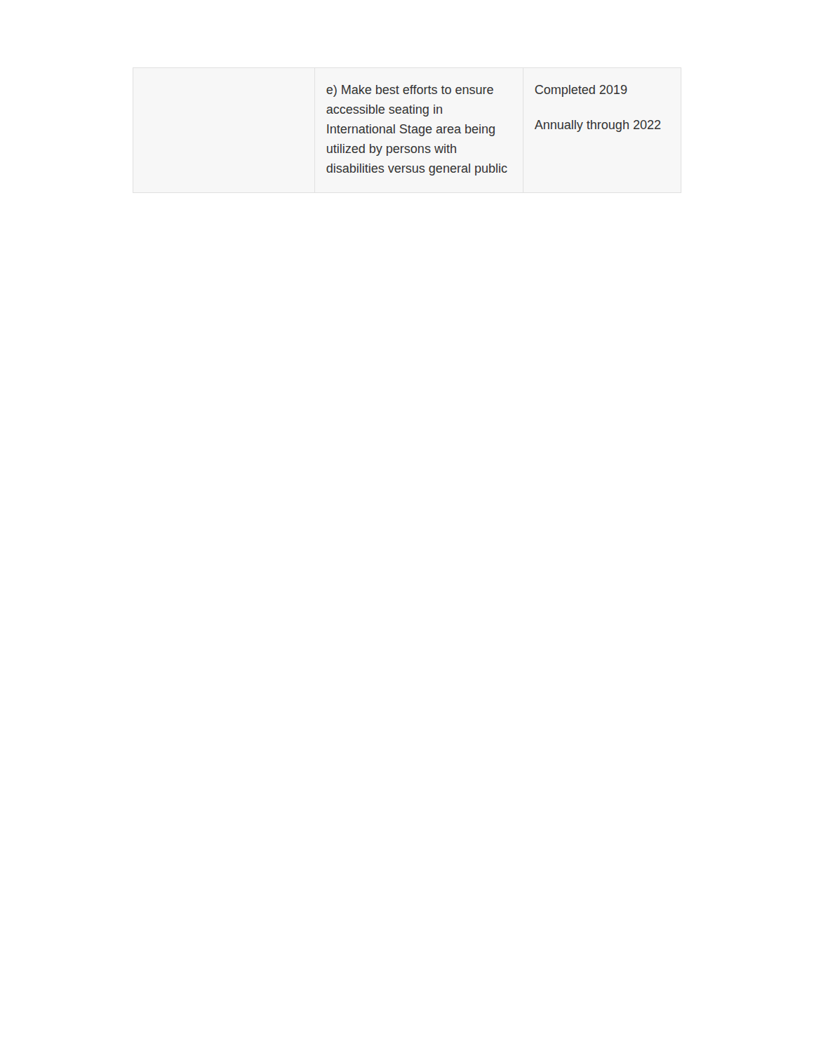| | e) Make best efforts to ensure accessible seating in International Stage area being utilized by persons with disabilities versus general public | Completed 2019 Annually through 2022 |